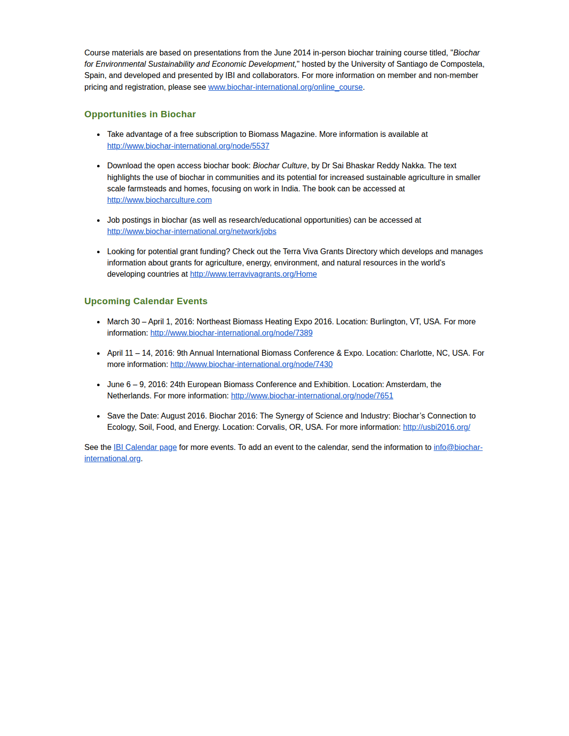Course materials are based on presentations from the June 2014 in-person biochar training course titled, "Biochar for Environmental Sustainability and Economic Development," hosted by the University of Santiago de Compostela, Spain, and developed and presented by IBI and collaborators. For more information on member and non-member pricing and registration, please see www.biochar-international.org/online_course.
Opportunities in Biochar
Take advantage of a free subscription to Biomass Magazine. More information is available at http://www.biochar-international.org/node/5537
Download the open access biochar book: Biochar Culture, by Dr Sai Bhaskar Reddy Nakka. The text highlights the use of biochar in communities and its potential for increased sustainable agriculture in smaller scale farmsteads and homes, focusing on work in India. The book can be accessed at http://www.biocharculture.com
Job postings in biochar (as well as research/educational opportunities) can be accessed at http://www.biochar-international.org/network/jobs
Looking for potential grant funding? Check out the Terra Viva Grants Directory which develops and manages information about grants for agriculture, energy, environment, and natural resources in the world's developing countries at http://www.terravivagrants.org/Home
Upcoming Calendar Events
March 30 – April 1, 2016: Northeast Biomass Heating Expo 2016. Location: Burlington, VT, USA. For more information: http://www.biochar-international.org/node/7389
April 11 – 14, 2016: 9th Annual International Biomass Conference & Expo. Location: Charlotte, NC, USA. For more information: http://www.biochar-international.org/node/7430
June 6 – 9, 2016: 24th European Biomass Conference and Exhibition. Location: Amsterdam, the Netherlands. For more information: http://www.biochar-international.org/node/7651
Save the Date: August 2016. Biochar 2016: The Synergy of Science and Industry: Biochar’s Connection to Ecology, Soil, Food, and Energy. Location: Corvalis, OR, USA. For more information: http://usbi2016.org/
See the IBI Calendar page for more events. To add an event to the calendar, send the information to info@biochar-international.org.